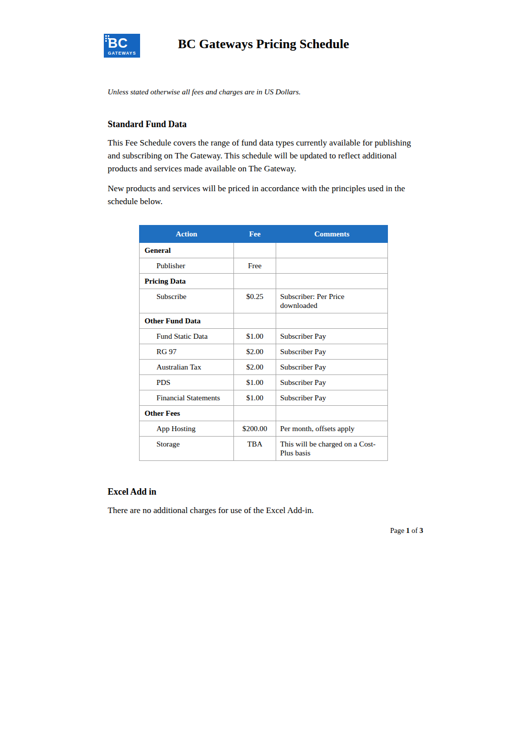BC GATEWAYS
BC Gateways Pricing Schedule
Unless stated otherwise all fees and charges are in US Dollars.
Standard Fund Data
This Fee Schedule covers the range of fund data types currently available for publishing and subscribing on The Gateway. This schedule will be updated to reflect additional products and services made available on The Gateway.
New products and services will be priced in accordance with the principles used in the schedule below.
| Action | Fee | Comments |
| --- | --- | --- |
| General | | |
| Publisher | Free | |
| Pricing Data | | |
| Subscribe | $0.25 | Subscriber: Per Price downloaded |
| Other Fund Data | | |
| Fund Static Data | $1.00 | Subscriber Pay |
| RG 97 | $2.00 | Subscriber Pay |
| Australian Tax | $2.00 | Subscriber Pay |
| PDS | $1.00 | Subscriber Pay |
| Financial Statements | $1.00 | Subscriber Pay |
| Other Fees | | |
| App Hosting | $200.00 | Per month, offsets apply |
| Storage | TBA | This will be charged on a Cost-Plus basis |
Excel Add in
There are no additional charges for use of the Excel Add-in.
Page 1 of 3